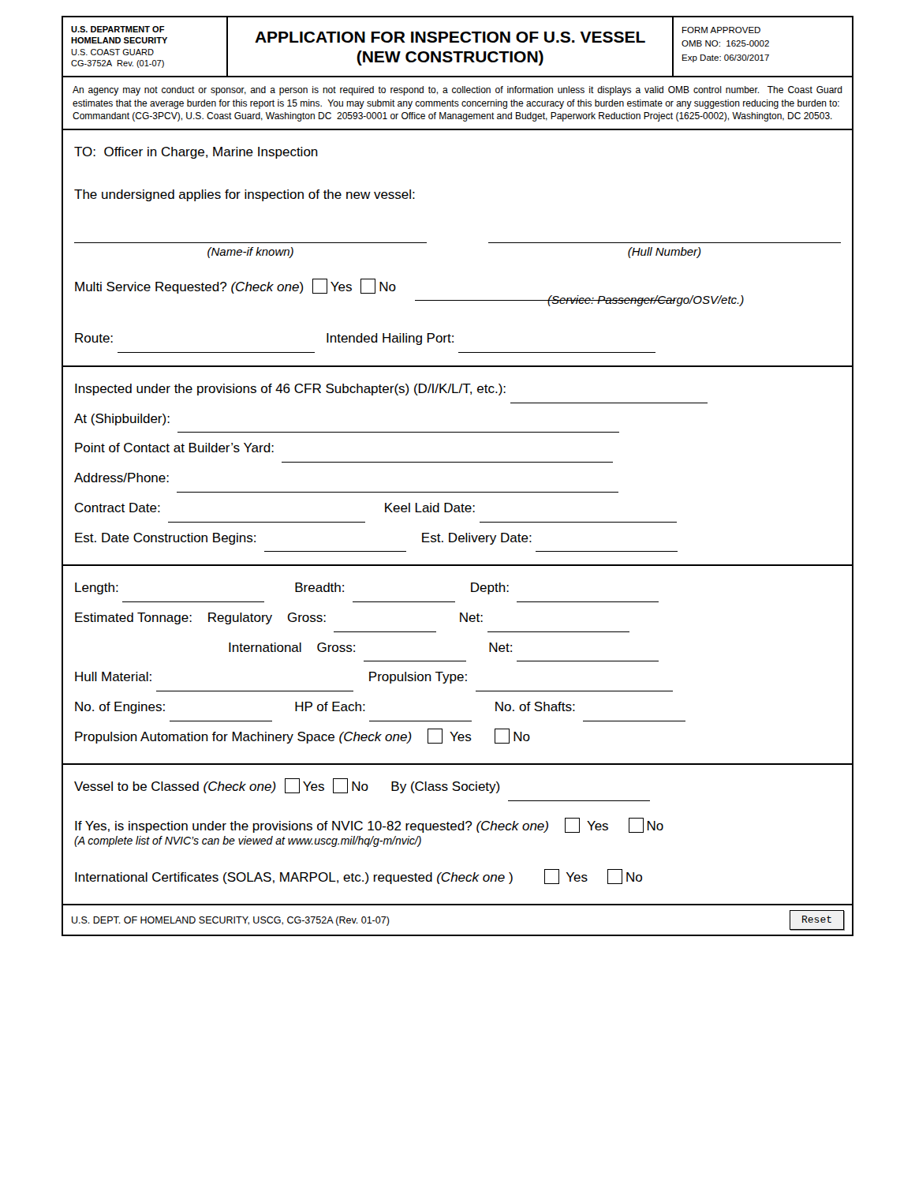U.S. DEPARTMENT OF
HOMELAND SECURITY
U.S. COAST GUARD
CG-3752A Rev. (01-07)
APPLICATION FOR INSPECTION OF U.S. VESSEL
(NEW CONSTRUCTION)
FORM APPROVED
OMB NO: 1625-0002
Exp Date: 06/30/2017
An agency may not conduct or sponsor, and a person is not required to respond to, a collection of information unless it displays a valid OMB control number. The Coast Guard estimates that the average burden for this report is 15 mins. You may submit any comments concerning the accuracy of this burden estimate or any suggestion reducing the burden to: Commandant (CG-3PCV), U.S. Coast Guard, Washington DC 20593-0001 or Office of Management and Budget, Paperwork Reduction Project (1625-0002), Washington, DC 20503.
TO: Officer in Charge, Marine Inspection
The undersigned applies for inspection of the new vessel:
(Name-if known)
(Hull Number)
Multi Service Requested? (Check one) Yes No
(Service: Passenger/Cargo/OSV/etc.)
Route: Intended Hailing Port:
Inspected under the provisions of 46 CFR Subchapter(s) (D/I/K/L/T, etc.):
At (Shipbuilder):
Point of Contact at Builder’s Yard:
Address/Phone:
Contract Date: Keel Laid Date:
Est. Date Construction Begins: Est. Delivery Date:
Length: Breadth: Depth:
Estimated Tonnage: Regulatory Gross: Net:
International Gross: Net:
Hull Material: Propulsion Type:
No. of Engines: HP of Each: No. of Shafts:
Propulsion Automation for Machinery Space (Check one) Yes No
Vessel to be Classed (Check one) Yes No By (Class Society)
If Yes, is inspection under the provisions of NVIC 10-82 requested? (Check one) Yes No
(A complete list of NVIC’s can be viewed at www.uscg.mil/hq/g-m/nvic/)
International Certificates (SOLAS, MARPOL, etc.) requested (Check one ) Yes No
U.S. DEPT. OF HOMELAND SECURITY, USCG, CG-3752A (Rev. 01-07)
Reset